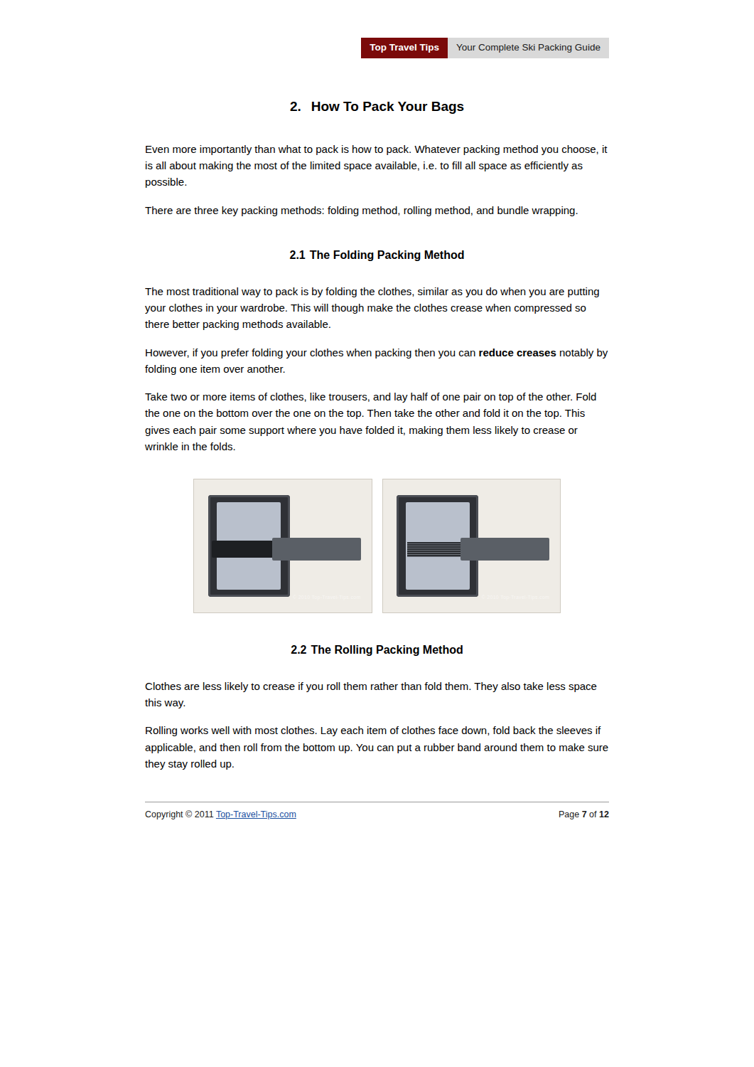Top Travel Tips
Your Complete Ski Packing Guide
2. How To Pack Your Bags
Even more importantly than what to pack is how to pack. Whatever packing method you choose, it is all about making the most of the limited space available, i.e. to fill all space as efficiently as possible.
There are three key packing methods: folding method, rolling method, and bundle wrapping.
2.1 The Folding Packing Method
The most traditional way to pack is by folding the clothes, similar as you do when you are putting your clothes in your wardrobe. This will though make the clothes crease when compressed so there better packing methods available.
However, if you prefer folding your clothes when packing then you can reduce creases notably by folding one item over another.
Take two or more items of clothes, like trousers, and lay half of one pair on top of the other. Fold the one on the bottom over the one on the top. Then take the other and fold it on the top. This gives each pair some support where you have folded it, making them less likely to crease or wrinkle in the folds.
© 2010 Top-Travel-Tips.com
© 2010 Top-Travel-Tips.com
2.2 The Rolling Packing Method
Clothes are less likely to crease if you roll them rather than fold them. They also take less space this way.
Rolling works well with most clothes. Lay each item of clothes face down, fold back the sleeves if applicable, and then roll from the bottom up. You can put a rubber band around them to make sure they stay rolled up.
Copyright © 2011 Top-Travel-Tips.com
Page 7 of 12